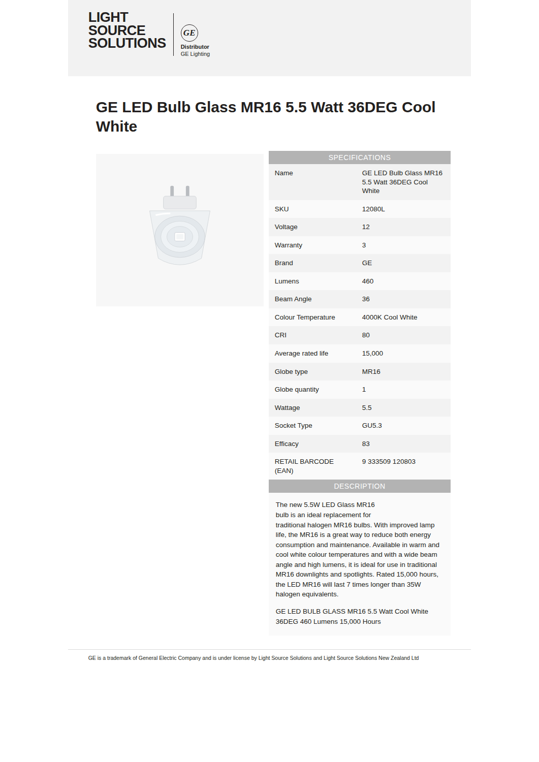Light
Source
Solutions
GE
Distributor
GE Lighting
GE LED Bulb Glass MR16 5.5 Watt 36DEG Cool White
SPECIFICATIONS
| Name | GE LED Bulb Glass MR16 5.5 Watt 36DEG Cool White |
| SKU | 12080L |
| Voltage | 12 |
| Warranty | 3 |
| Brand | GE |
| Lumens | 460 |
| Beam Angle | 36 |
| Colour Temperature | 4000K Cool White |
| CRI | 80 |
| Average rated life | 15,000 |
| Globe type | MR16 |
| Globe quantity | 1 |
| Wattage | 5.5 |
| Socket Type | GU5.3 |
| Efficacy | 83 |
| RETAIL BARCODE (EAN) | 9 333509 120803 |
DESCRIPTION
The new 5.5W LED Glass MR16
bulb is an ideal replacement for
traditional halogen MR16 bulbs. With improved lamp life, the MR16 is a great way to reduce both energy consumption and maintenance. Available in warm and cool white colour temperatures and with a wide beam angle and high lumens, it is ideal for use in traditional MR16 downlights and spotlights. Rated 15,000 hours, the LED MR16 will last 7 times longer than 35W halogen equivalents.
GE LED BULB GLASS MR16 5.5 Watt Cool White 36DEG 460 Lumens 15,000 Hours
GE is a trademark of General Electric Company and is under license by Light Source Solutions and Light Source Solutions New Zealand Ltd